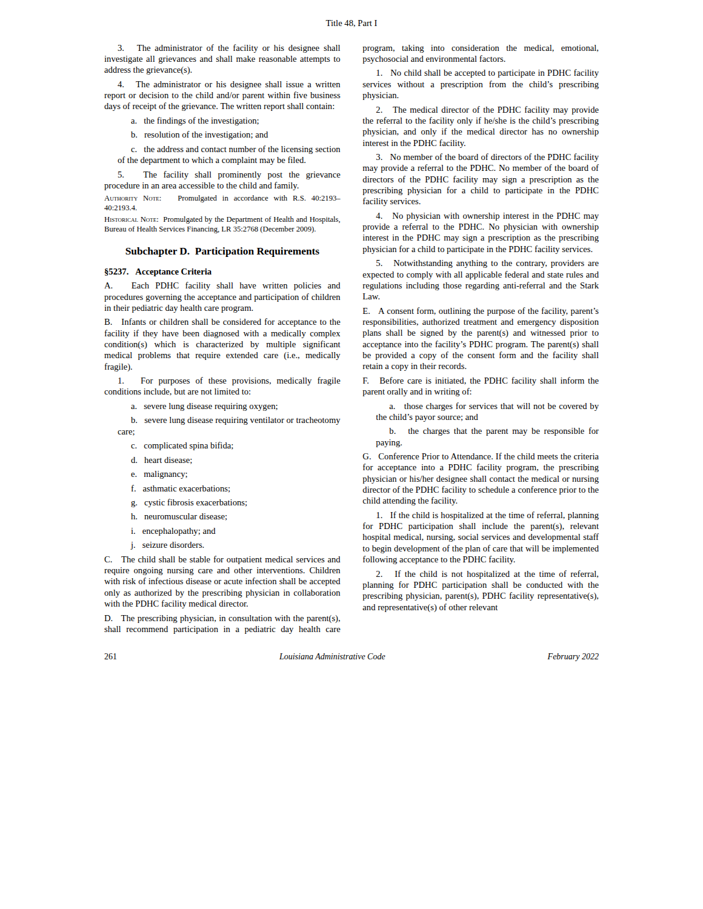Title 48, Part I
3. The administrator of the facility or his designee shall investigate all grievances and shall make reasonable attempts to address the grievance(s).
4. The administrator or his designee shall issue a written report or decision to the child and/or parent within five business days of receipt of the grievance. The written report shall contain:
a. the findings of the investigation;
b. resolution of the investigation; and
c. the address and contact number of the licensing section of the department to which a complaint may be filed.
5. The facility shall prominently post the grievance procedure in an area accessible to the child and family.
Authority Note: Promulgated in accordance with R.S. 40:2193–40:2193.4.
Historical Note: Promulgated by the Department of Health and Hospitals, Bureau of Health Services Financing, LR 35:2768 (December 2009).
Subchapter D. Participation Requirements
§5237. Acceptance Criteria
A. Each PDHC facility shall have written policies and procedures governing the acceptance and participation of children in their pediatric day health care program.
B. Infants or children shall be considered for acceptance to the facility if they have been diagnosed with a medically complex condition(s) which is characterized by multiple significant medical problems that require extended care (i.e., medically fragile).
1. For purposes of these provisions, medically fragile conditions include, but are not limited to:
a. severe lung disease requiring oxygen;
b. severe lung disease requiring ventilator or tracheotomy care;
c. complicated spina bifida;
d. heart disease;
e. malignancy;
f. asthmatic exacerbations;
g. cystic fibrosis exacerbations;
h. neuromuscular disease;
i. encephalopathy; and
j. seizure disorders.
C. The child shall be stable for outpatient medical services and require ongoing nursing care and other interventions. Children with risk of infectious disease or acute infection shall be accepted only as authorized by the prescribing physician in collaboration with the PDHC facility medical director.
D. The prescribing physician, in consultation with the parent(s), shall recommend participation in a pediatric day health care program, taking into consideration the medical, emotional, psychosocial and environmental factors.
1. No child shall be accepted to participate in PDHC facility services without a prescription from the child’s prescribing physician.
2. The medical director of the PDHC facility may provide the referral to the facility only if he/she is the child’s prescribing physician, and only if the medical director has no ownership interest in the PDHC facility.
3. No member of the board of directors of the PDHC facility may provide a referral to the PDHC. No member of the board of directors of the PDHC facility may sign a prescription as the prescribing physician for a child to participate in the PDHC facility services.
4. No physician with ownership interest in the PDHC may provide a referral to the PDHC. No physician with ownership interest in the PDHC may sign a prescription as the prescribing physician for a child to participate in the PDHC facility services.
5. Notwithstanding anything to the contrary, providers are expected to comply with all applicable federal and state rules and regulations including those regarding anti-referral and the Stark Law.
E. A consent form, outlining the purpose of the facility, parent’s responsibilities, authorized treatment and emergency disposition plans shall be signed by the parent(s) and witnessed prior to acceptance into the facility’s PDHC program. The parent(s) shall be provided a copy of the consent form and the facility shall retain a copy in their records.
F. Before care is initiated, the PDHC facility shall inform the parent orally and in writing of:
a. those charges for services that will not be covered by the child’s payor source; and
b. the charges that the parent may be responsible for paying.
G. Conference Prior to Attendance. If the child meets the criteria for acceptance into a PDHC facility program, the prescribing physician or his/her designee shall contact the medical or nursing director of the PDHC facility to schedule a conference prior to the child attending the facility.
1. If the child is hospitalized at the time of referral, planning for PDHC participation shall include the parent(s), relevant hospital medical, nursing, social services and developmental staff to begin development of the plan of care that will be implemented following acceptance to the PDHC facility.
2. If the child is not hospitalized at the time of referral, planning for PDHC participation shall be conducted with the prescribing physician, parent(s), PDHC facility representative(s), and representative(s) of other relevant
261 Louisiana Administrative Code February 2022